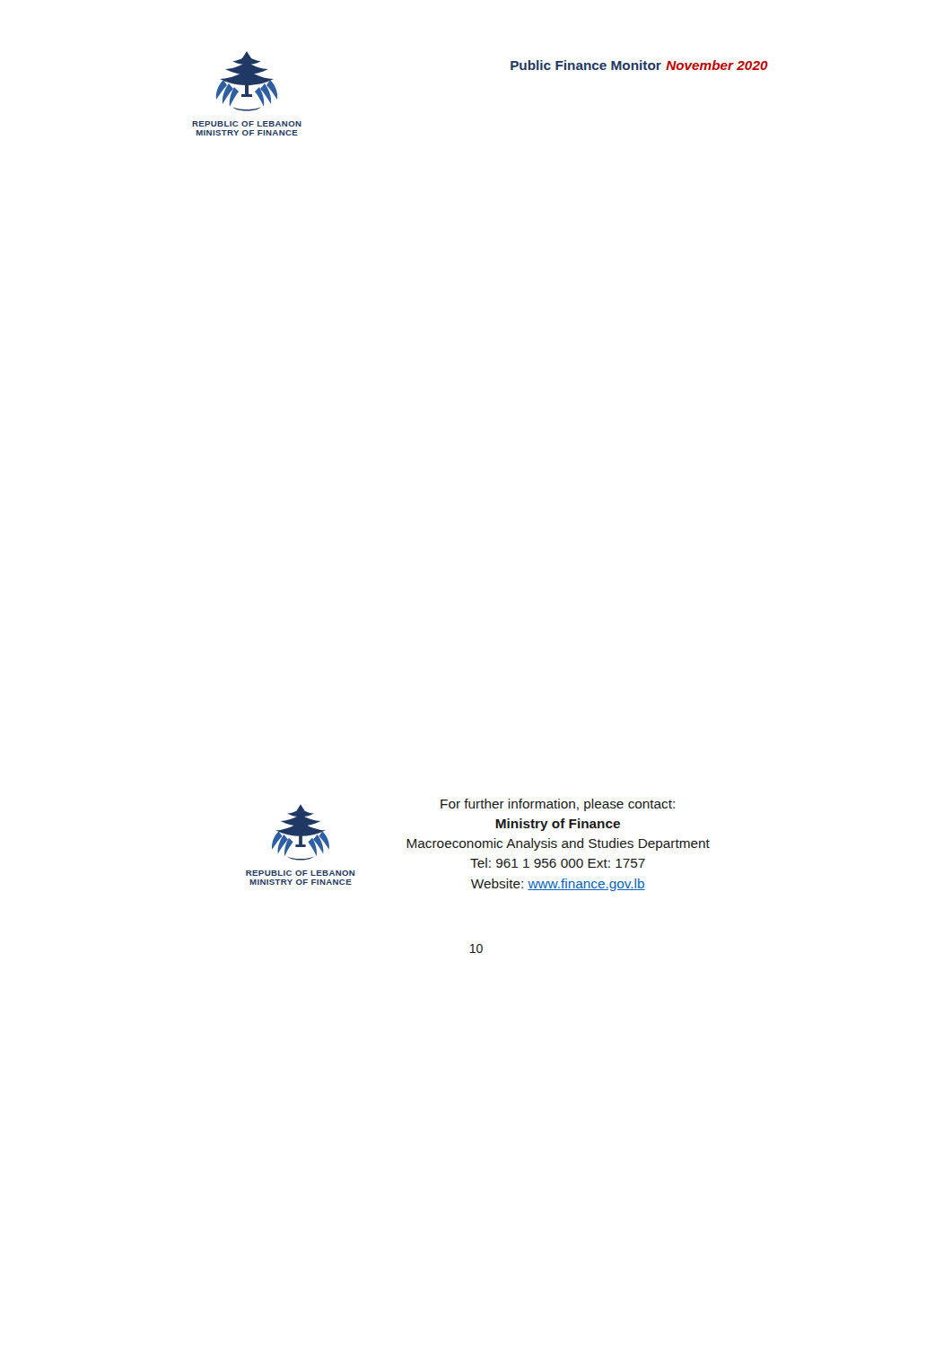Republic of Lebanon
Ministry of Finance
Public Finance Monitor November 2020
Republic of Lebanon
Ministry of Finance
For further information, please contact:
Ministry of Finance
Macroeconomic Analysis and Studies Department
Tel: 961 1 956 000 Ext: 1757
Website: www.finance.gov.lb
10